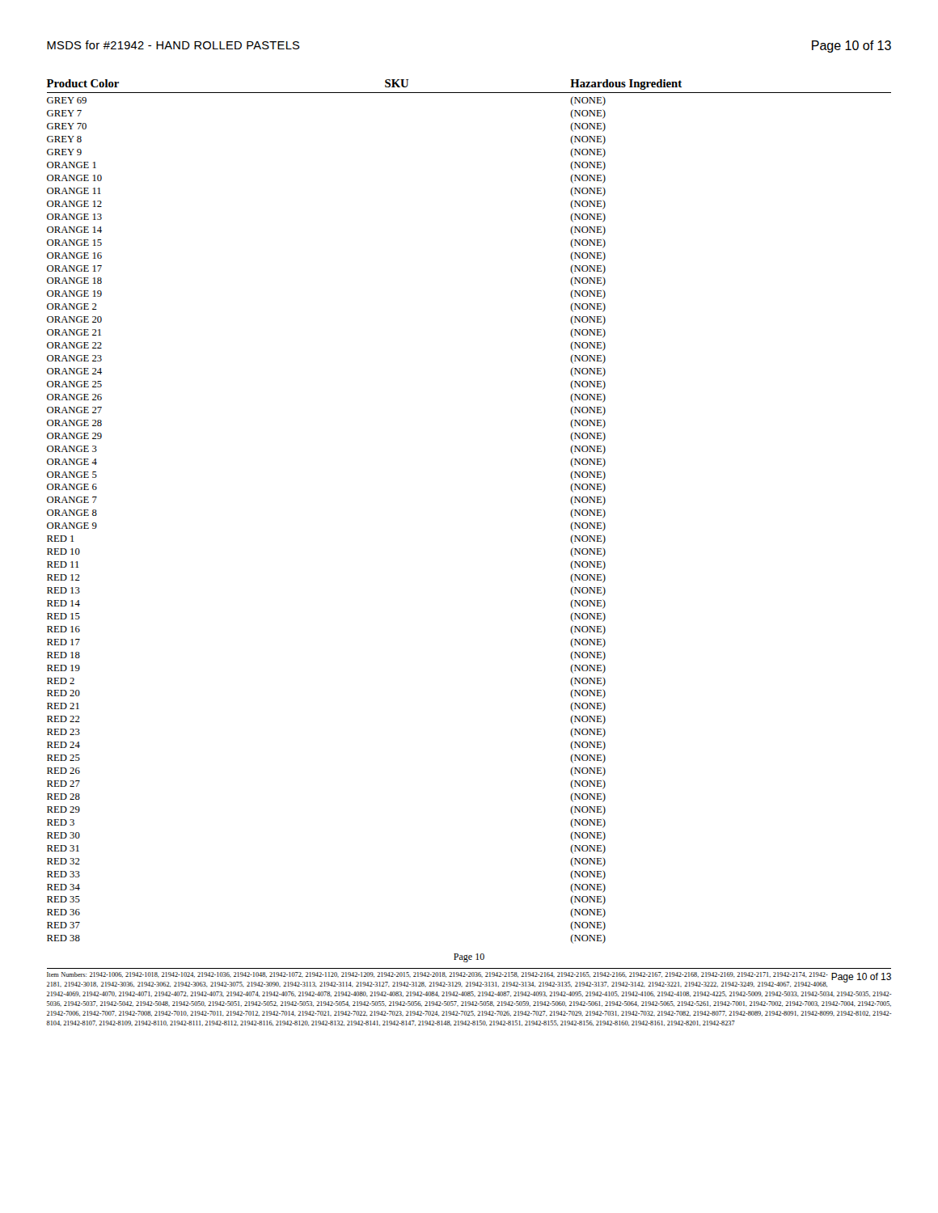MSDS for #21942 - HAND ROLLED PASTELS
Page 10 of 13
| Product Color | SKU | Hazardous Ingredient |
| --- | --- | --- |
| GREY 69 | | (NONE) |
| GREY 7 | | (NONE) |
| GREY 70 | | (NONE) |
| GREY 8 | | (NONE) |
| GREY 9 | | (NONE) |
| ORANGE 1 | | (NONE) |
| ORANGE 10 | | (NONE) |
| ORANGE 11 | | (NONE) |
| ORANGE 12 | | (NONE) |
| ORANGE 13 | | (NONE) |
| ORANGE 14 | | (NONE) |
| ORANGE 15 | | (NONE) |
| ORANGE 16 | | (NONE) |
| ORANGE 17 | | (NONE) |
| ORANGE 18 | | (NONE) |
| ORANGE 19 | | (NONE) |
| ORANGE 2 | | (NONE) |
| ORANGE 20 | | (NONE) |
| ORANGE 21 | | (NONE) |
| ORANGE 22 | | (NONE) |
| ORANGE 23 | | (NONE) |
| ORANGE 24 | | (NONE) |
| ORANGE 25 | | (NONE) |
| ORANGE 26 | | (NONE) |
| ORANGE 27 | | (NONE) |
| ORANGE 28 | | (NONE) |
| ORANGE 29 | | (NONE) |
| ORANGE 3 | | (NONE) |
| ORANGE 4 | | (NONE) |
| ORANGE 5 | | (NONE) |
| ORANGE 6 | | (NONE) |
| ORANGE 7 | | (NONE) |
| ORANGE 8 | | (NONE) |
| ORANGE 9 | | (NONE) |
| RED 1 | | (NONE) |
| RED 10 | | (NONE) |
| RED 11 | | (NONE) |
| RED 12 | | (NONE) |
| RED 13 | | (NONE) |
| RED 14 | | (NONE) |
| RED 15 | | (NONE) |
| RED 16 | | (NONE) |
| RED 17 | | (NONE) |
| RED 18 | | (NONE) |
| RED 19 | | (NONE) |
| RED 2 | | (NONE) |
| RED 20 | | (NONE) |
| RED 21 | | (NONE) |
| RED 22 | | (NONE) |
| RED 23 | | (NONE) |
| RED 24 | | (NONE) |
| RED 25 | | (NONE) |
| RED 26 | | (NONE) |
| RED 27 | | (NONE) |
| RED 28 | | (NONE) |
| RED 29 | | (NONE) |
| RED 3 | | (NONE) |
| RED 30 | | (NONE) |
| RED 31 | | (NONE) |
| RED 32 | | (NONE) |
| RED 33 | | (NONE) |
| RED 34 | | (NONE) |
| RED 35 | | (NONE) |
| RED 36 | | (NONE) |
| RED 37 | | (NONE) |
| RED 38 | | (NONE) |
Page 10
Page 10 of 13 Item Numbers: 21942-1006, 21942-1018, 21942-1024, 21942-1036, 21942-1048, 21942-1072, 21942-1120, 21942-1209, 21942-2015, 21942-2018, 21942-2036, 21942-2158, 21942-2164, 21942-2165, 21942-2166, 21942-2167, 21942-2168, 21942-2169, 21942-2171, 21942-2174, 21942-2181, 21942-3018, 21942-3036, 21942-3062, 21942-3063, 21942-3075, 21942-3090, 21942-3113, 21942-3114, 21942-3127, 21942-3128, 21942-3129, 21942-3131, 21942-3134, 21942-3135, 21942-3137, 21942-3142, 21942-3221, 21942-3222, 21942-3249, 21942-4067, 21942-4068, 21942-4069, 21942-4070, 21942-4071, 21942-4072, 21942-4073, 21942-4074, 21942-4076, 21942-4078, 21942-4080, 21942-4083, 21942-4084, 21942-4085, 21942-4087, 21942-4093, 21942-4095, 21942-4105, 21942-4106, 21942-4108, 21942-4225, 21942-5009, 21942-5033, 21942-5034, 21942-5035, 21942-5036, 21942-5037, 21942-5042, 21942-5048, 21942-5050, 21942-5051, 21942-5052, 21942-5053, 21942-5054, 21942-5055, 21942-5056, 21942-5057, 21942-5058, 21942-5059, 21942-5060, 21942-5061, 21942-5064, 21942-5065, 21942-5261, 21942-7001, 21942-7002, 21942-7003, 21942-7004, 21942-7005, 21942-7006, 21942-7007, 21942-7008, 21942-7010, 21942-7011, 21942-7012, 21942-7014, 21942-7021, 21942-7022, 21942-7023, 21942-7024, 21942-7025, 21942-7026, 21942-7027, 21942-7029, 21942-7031, 21942-7032, 21942-7082, 21942-8077, 21942-8089, 21942-8091, 21942-8099, 21942-8102, 21942-8104, 21942-8107, 21942-8109, 21942-8110, 21942-8111, 21942-8112, 21942-8116, 21942-8120, 21942-8132, 21942-8141, 21942-8147, 21942-8148, 21942-8150, 21942-8151, 21942-8155, 21942-8156, 21942-8160, 21942-8161, 21942-8201, 21942-8237